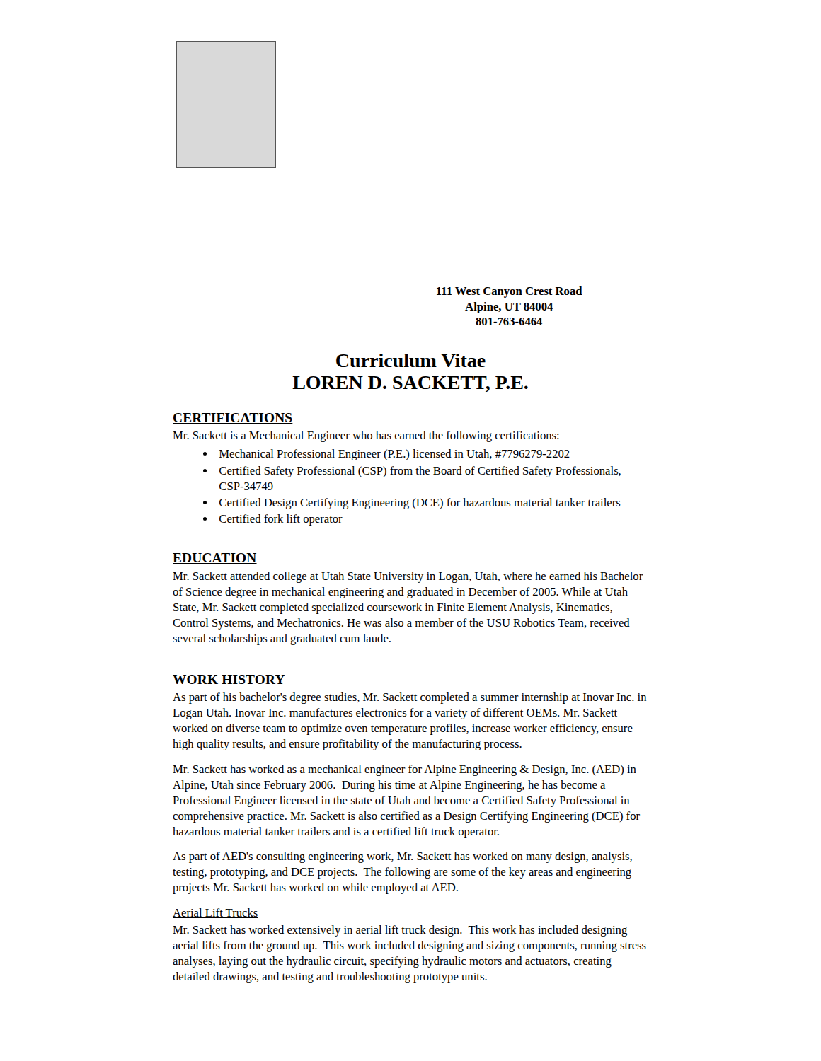111 West Canyon Crest Road
Alpine, UT 84004
801-763-6464
Curriculum Vitae
LOREN D. SACKETT, P.E.
CERTIFICATIONS
Mr. Sackett is a Mechanical Engineer who has earned the following certifications:
Mechanical Professional Engineer (P.E.) licensed in Utah, #7796279-2202
Certified Safety Professional (CSP) from the Board of Certified Safety Professionals, CSP-34749
Certified Design Certifying Engineering (DCE) for hazardous material tanker trailers
Certified fork lift operator
EDUCATION
Mr. Sackett attended college at Utah State University in Logan, Utah, where he earned his Bachelor of Science degree in mechanical engineering and graduated in December of 2005. While at Utah State, Mr. Sackett completed specialized coursework in Finite Element Analysis, Kinematics, Control Systems, and Mechatronics. He was also a member of the USU Robotics Team, received several scholarships and graduated cum laude.
WORK HISTORY
As part of his bachelor's degree studies, Mr. Sackett completed a summer internship at Inovar Inc. in Logan Utah. Inovar Inc. manufactures electronics for a variety of different OEMs. Mr. Sackett worked on diverse team to optimize oven temperature profiles, increase worker efficiency, ensure high quality results, and ensure profitability of the manufacturing process.
Mr. Sackett has worked as a mechanical engineer for Alpine Engineering & Design, Inc. (AED) in Alpine, Utah since February 2006. During his time at Alpine Engineering, he has become a Professional Engineer licensed in the state of Utah and become a Certified Safety Professional in comprehensive practice. Mr. Sackett is also certified as a Design Certifying Engineering (DCE) for hazardous material tanker trailers and is a certified lift truck operator.
As part of AED's consulting engineering work, Mr. Sackett has worked on many design, analysis, testing, prototyping, and DCE projects. The following are some of the key areas and engineering projects Mr. Sackett has worked on while employed at AED.
Aerial Lift Trucks
Mr. Sackett has worked extensively in aerial lift truck design. This work has included designing aerial lifts from the ground up. This work included designing and sizing components, running stress analyses, laying out the hydraulic circuit, specifying hydraulic motors and actuators, creating detailed drawings, and testing and troubleshooting prototype units.